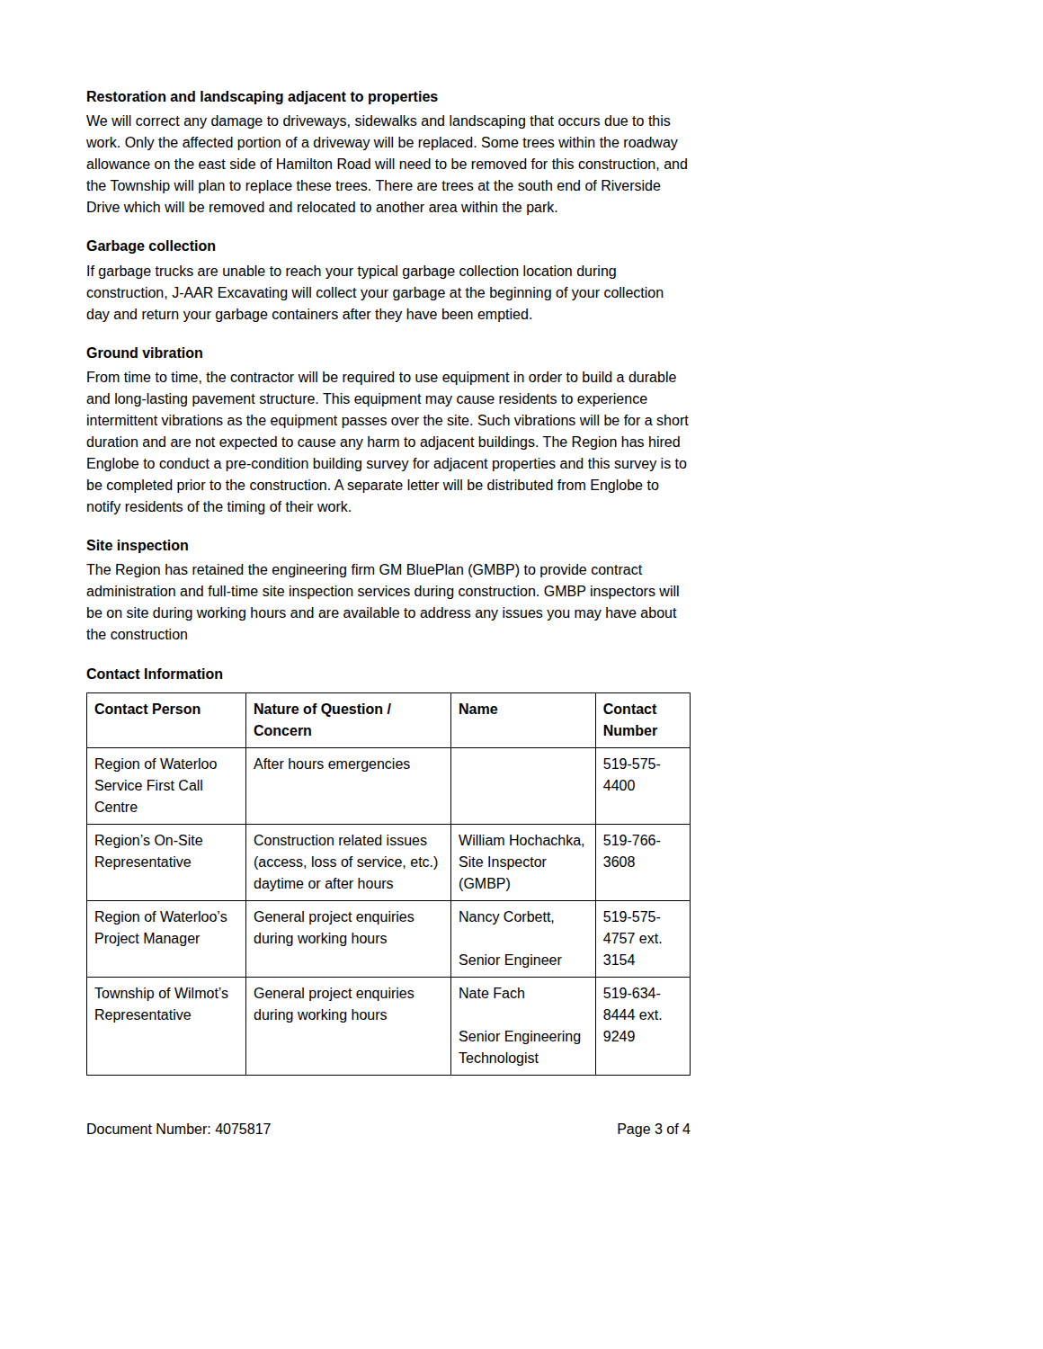Restoration and landscaping adjacent to properties
We will correct any damage to driveways, sidewalks and landscaping that occurs due to this work. Only the affected portion of a driveway will be replaced. Some trees within the roadway allowance on the east side of Hamilton Road will need to be removed for this construction, and the Township will plan to replace these trees. There are trees at the south end of Riverside Drive which will be removed and relocated to another area within the park.
Garbage collection
If garbage trucks are unable to reach your typical garbage collection location during construction, J-AAR Excavating will collect your garbage at the beginning of your collection day and return your garbage containers after they have been emptied.
Ground vibration
From time to time, the contractor will be required to use equipment in order to build a durable and long-lasting pavement structure. This equipment may cause residents to experience intermittent vibrations as the equipment passes over the site. Such vibrations will be for a short duration and are not expected to cause any harm to adjacent buildings. The Region has hired Englobe to conduct a pre-condition building survey for adjacent properties and this survey is to be completed prior to the construction. A separate letter will be distributed from Englobe to notify residents of the timing of their work.
Site inspection
The Region has retained the engineering firm GM BluePlan (GMBP) to provide contract administration and full-time site inspection services during construction. GMBP inspectors will be on site during working hours and are available to address any issues you may have about the construction
Contact Information
| Contact Person | Nature of Question / Concern | Name | Contact Number |
| --- | --- | --- | --- |
| Region of Waterloo Service First Call Centre | After hours emergencies | | 519-575-4400 |
| Region’s On-Site Representative | Construction related issues (access, loss of service, etc.) daytime or after hours | William Hochachka, Site Inspector (GMBP) | 519-766-3608 |
| Region of Waterloo’s Project Manager | General project enquiries during working hours | Nancy Corbett, Senior Engineer | 519-575-4757 ext. 3154 |
| Township of Wilmot’s Representative | General project enquiries during working hours | Nate Fach Senior Engineering Technologist | 519-634-8444 ext. 9249 |
Document Number: 4075817 Page 3 of 4